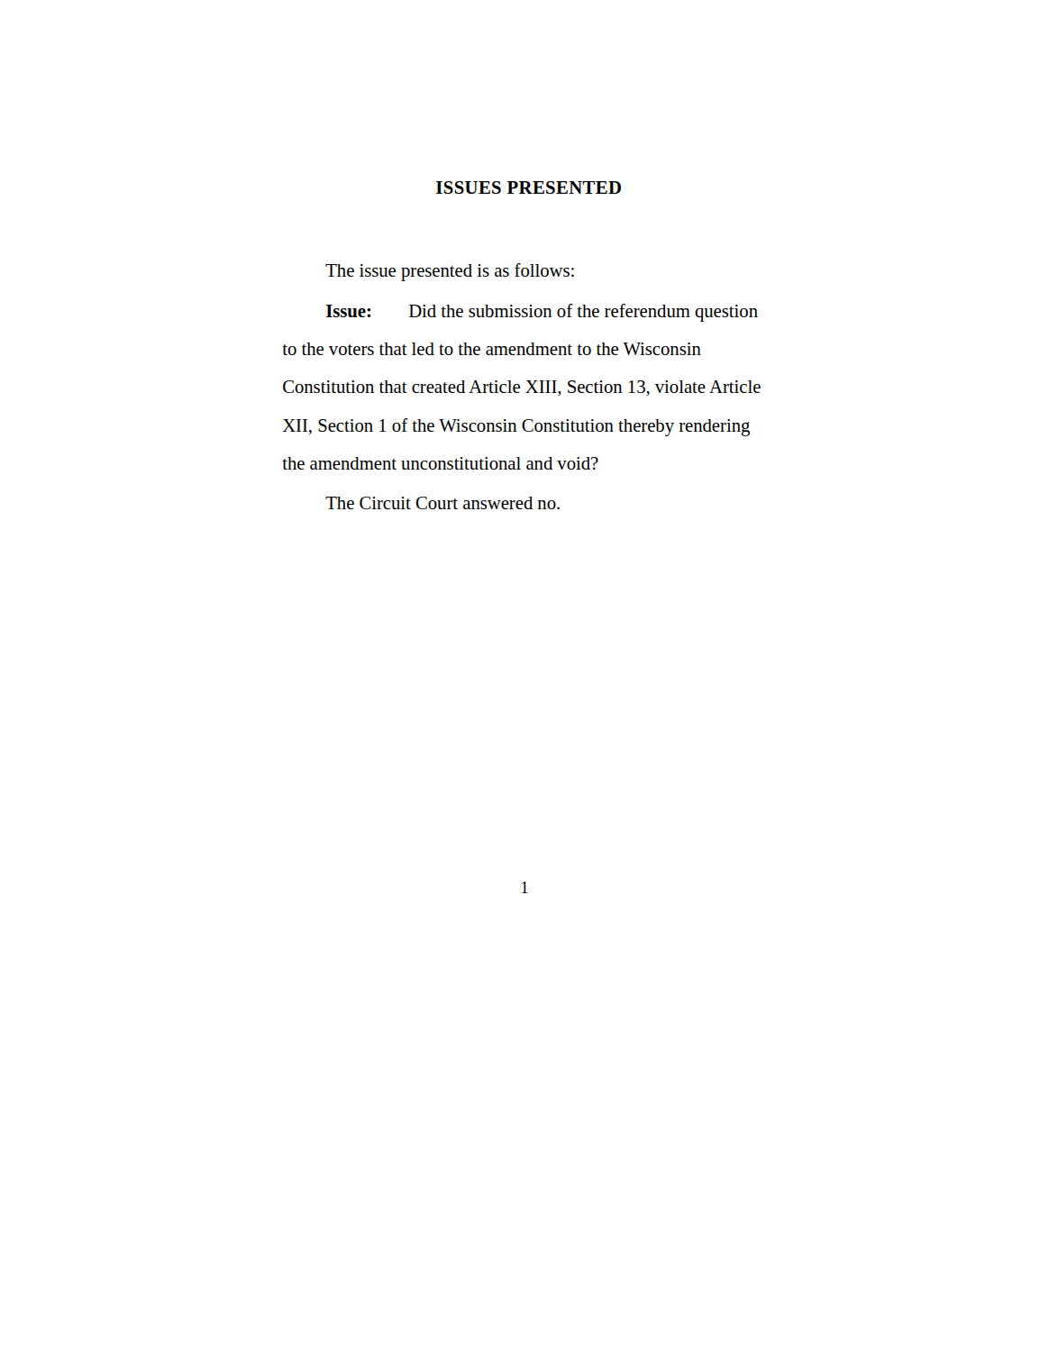ISSUES PRESENTED
The issue presented is as follows:
Issue: Did the submission of the referendum question to the voters that led to the amendment to the Wisconsin Constitution that created Article XIII, Section 13, violate Article XII, Section 1 of the Wisconsin Constitution thereby rendering the amendment unconstitutional and void?
The Circuit Court answered no.
1